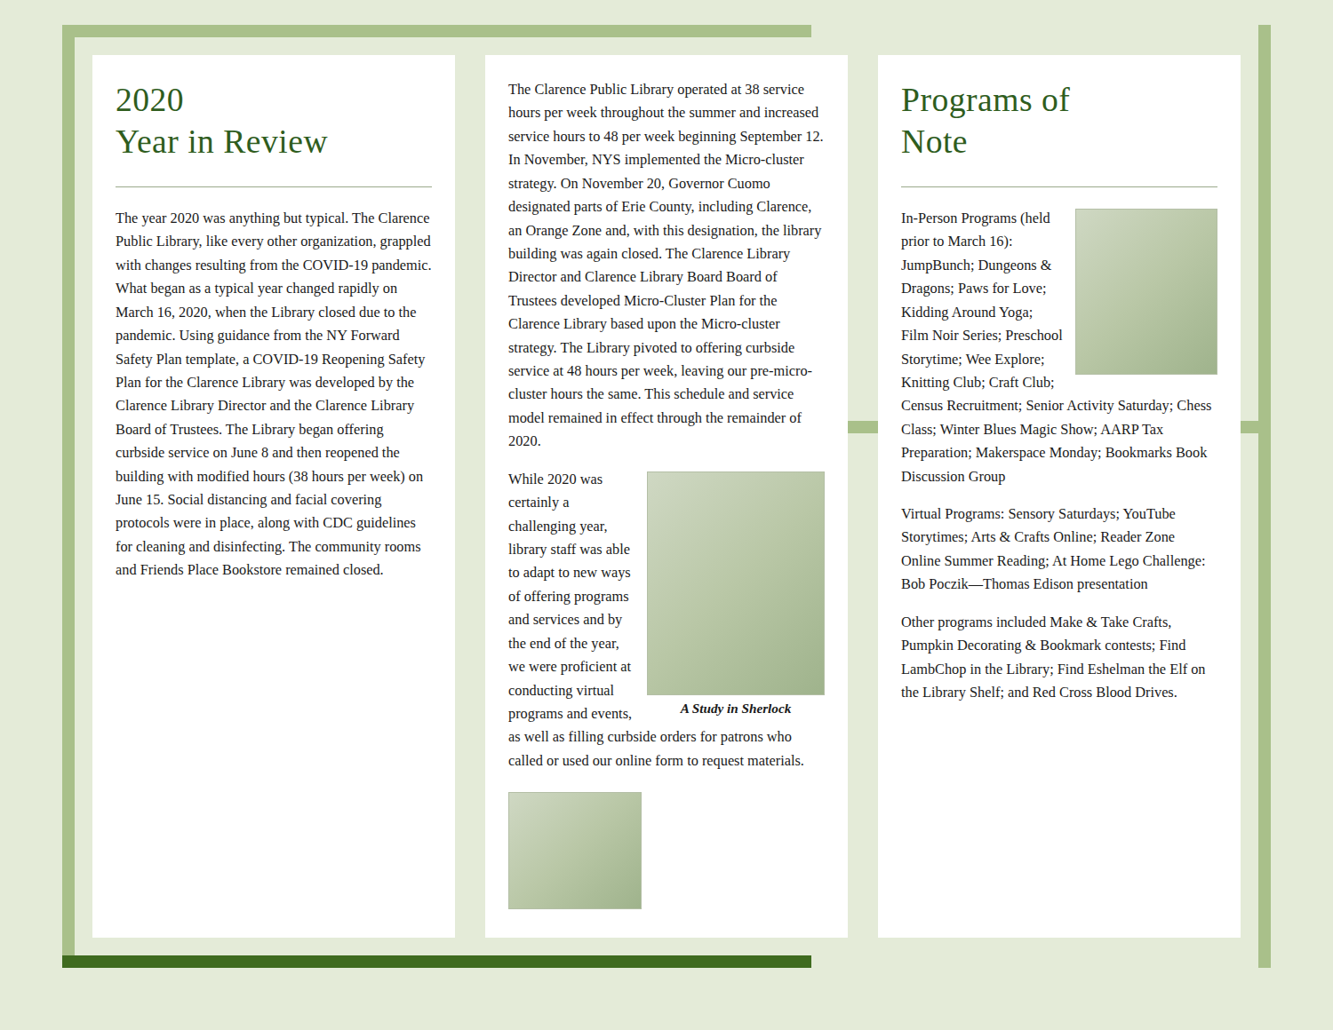2020
Year in Review
The year 2020 was anything but typical. The Clarence Public Library, like every other organization, grappled with changes resulting from the COVID-19 pandemic. What began as a typical year changed rapidly on March 16, 2020, when the Library closed due to the pandemic. Using guidance from the NY Forward Safety Plan template, a COVID-19 Reopening Safety Plan for the Clarence Library was developed by the Clarence Library Director and the Clarence Library Board of Trustees. The Library began offering curbside service on June 8 and then reopened the building with modified hours (38 hours per week) on June 15. Social distancing and facial covering protocols were in place, along with CDC guidelines for cleaning and disinfecting. The community rooms and Friends Place Bookstore remained closed.
The Clarence Public Library operated at 38 service hours per week throughout the summer and increased service hours to 48 per week beginning September 12. In November, NYS implemented the Micro-cluster strategy. On November 20, Governor Cuomo designated parts of Erie County, including Clarence, an Orange Zone and, with this designation, the library building was again closed. The Clarence Library Director and Clarence Library Board Board of Trustees developed Micro-Cluster Plan for the Clarence Library based upon the Micro-cluster strategy. The Library pivoted to offering curbside service at 48 hours per week, leaving our pre-micro-cluster hours the same. This schedule and service model remained in effect through the remainder of 2020.
A Study in Sherlock
While 2020 was certainly a challenging year, library staff was able to adapt to new ways of offering programs and services and by the end of the year, we were proficient at conducting virtual programs and events, as well as filling curbside orders for patrons who called or used our online form to request materials.
Programs of
Note
In-Person Programs (held prior to March 16): JumpBunch; Dungeons & Dragons; Paws for Love; Kidding Around Yoga; Film Noir Series; Preschool Storytime; Wee Explore; Knitting Club; Craft Club; Census Recruitment; Senior Activity Saturday; Chess Class; Winter Blues Magic Show; AARP Tax Preparation; Makerspace Monday; Bookmarks Book Discussion Group
Virtual Programs: Sensory Saturdays; YouTube Storytimes; Arts & Crafts Online; Reader Zone Online Summer Reading; At Home Lego Challenge: Bob Poczik—Thomas Edison presentation
Other programs included Make & Take Crafts, Pumpkin Decorating & Bookmark contests; Find LambChop in the Library; Find Eshelman the Elf on the Library Shelf; and Red Cross Blood Drives.